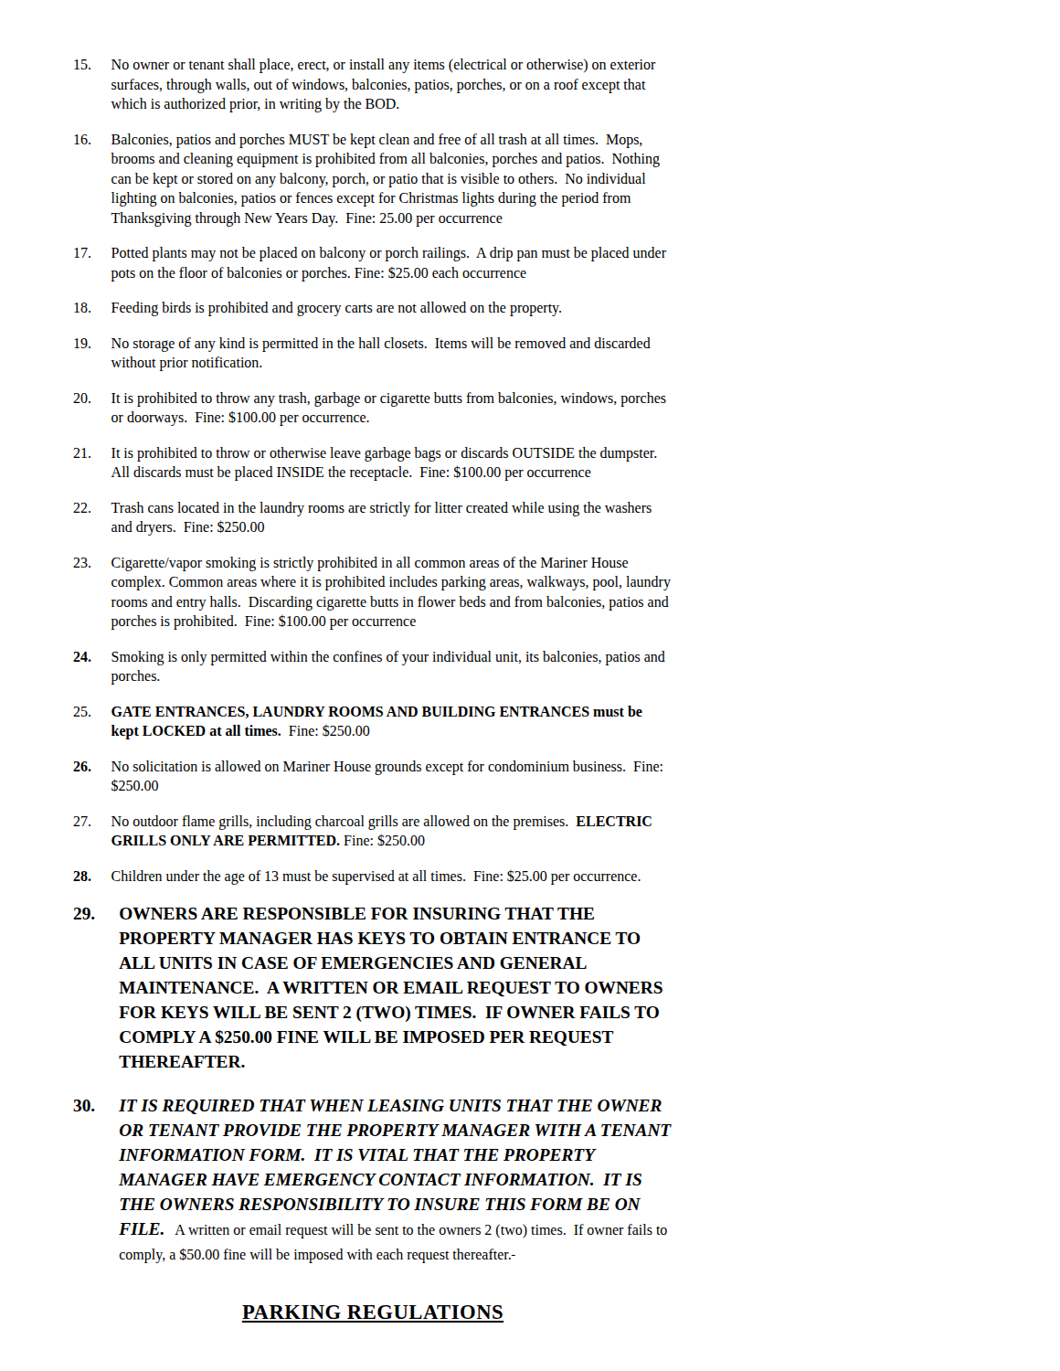15. No owner or tenant shall place, erect, or install any items (electrical or otherwise) on exterior surfaces, through walls, out of windows, balconies, patios, porches, or on a roof except that which is authorized prior, in writing by the BOD.
16. Balconies, patios and porches MUST be kept clean and free of all trash at all times. Mops, brooms and cleaning equipment is prohibited from all balconies, porches and patios. Nothing can be kept or stored on any balcony, porch, or patio that is visible to others. No individual lighting on balconies, patios or fences except for Christmas lights during the period from Thanksgiving through New Years Day. Fine: 25.00 per occurrence
17. Potted plants may not be placed on balcony or porch railings. A drip pan must be placed under pots on the floor of balconies or porches. Fine: $25.00 each occurrence
18. Feeding birds is prohibited and grocery carts are not allowed on the property.
19. No storage of any kind is permitted in the hall closets. Items will be removed and discarded without prior notification.
20. It is prohibited to throw any trash, garbage or cigarette butts from balconies, windows, porches or doorways. Fine: $100.00 per occurrence.
21. It is prohibited to throw or otherwise leave garbage bags or discards OUTSIDE the dumpster. All discards must be placed INSIDE the receptacle. Fine: $100.00 per occurrence
22. Trash cans located in the laundry rooms are strictly for litter created while using the washers and dryers. Fine: $250.00
23. Cigarette/vapor smoking is strictly prohibited in all common areas of the Mariner House complex. Common areas where it is prohibited includes parking areas, walkways, pool, laundry rooms and entry halls. Discarding cigarette butts in flower beds and from balconies, patios and porches is prohibited. Fine: $100.00 per occurrence
24. Smoking is only permitted within the confines of your individual unit, its balconies, patios and porches.
25. GATE ENTRANCES, LAUNDRY ROOMS AND BUILDING ENTRANCES must be kept LOCKED at all times. Fine: $250.00
26. No solicitation is allowed on Mariner House grounds except for condominium business. Fine: $250.00
27. No outdoor flame grills, including charcoal grills are allowed on the premises. ELECTRIC GRILLS ONLY ARE PERMITTED. Fine: $250.00
28. Children under the age of 13 must be supervised at all times. Fine: $25.00 per occurrence.
29. OWNERS ARE RESPONSIBLE FOR INSURING THAT THE PROPERTY MANAGER HAS KEYS TO OBTAIN ENTRANCE TO ALL UNITS IN CASE OF EMERGENCIES AND GENERAL MAINTENANCE. A WRITTEN OR EMAIL REQUEST TO OWNERS FOR KEYS WILL BE SENT 2 (TWO) TIMES. IF OWNER FAILS TO COMPLY A $250.00 FINE WILL BE IMPOSED PER REQUEST THEREAFTER.
30. IT IS REQUIRED THAT WHEN LEASING UNITS THAT THE OWNER OR TENANT PROVIDE THE PROPERTY MANAGER WITH A TENANT INFORMATION FORM. IT IS VITAL THAT THE PROPERTY MANAGER HAVE EMERGENCY CONTACT INFORMATION. IT IS THE OWNERS RESPONSIBILITY TO INSURE THIS FORM BE ON FILE. A written or email request will be sent to the owners 2 (two) times. If owner fails to comply, a $50.00 fine will be imposed with each request thereafter.
PARKING REGULATIONS